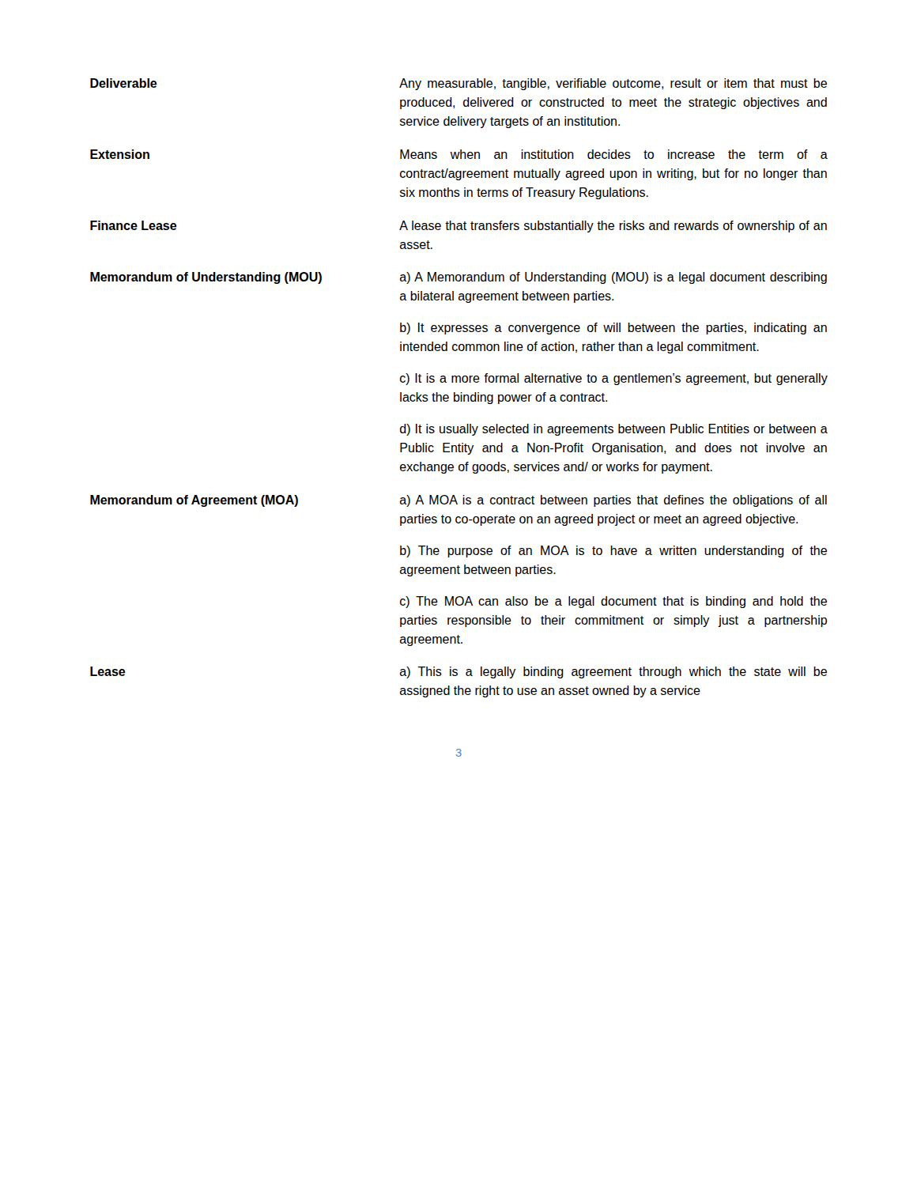| Deliverable | Any measurable, tangible, verifiable outcome, result or item that must be produced, delivered or constructed to meet the strategic objectives and service delivery targets of an institution. |
| Extension | Means when an institution decides to increase the term of a contract/agreement mutually agreed upon in writing, but for no longer than six months in terms of Treasury Regulations. |
| Finance Lease | A lease that transfers substantially the risks and rewards of ownership of an asset. |
| Memorandum of Understanding (MOU) | a) A Memorandum of Understanding (MOU) is a legal document describing a bilateral agreement between parties. b) It expresses a convergence of will between the parties, indicating an intended common line of action, rather than a legal commitment. c) It is a more formal alternative to a gentlemen’s agreement, but generally lacks the binding power of a contract. d) It is usually selected in agreements between Public Entities or between a Public Entity and a Non-Profit Organisation, and does not involve an exchange of goods, services and/ or works for payment. |
| Memorandum of Agreement (MOA) | a) A MOA is a contract between parties that defines the obligations of all parties to co-operate on an agreed project or meet an agreed objective. b) The purpose of an MOA is to have a written understanding of the agreement between parties. c) The MOA can also be a legal document that is binding and hold the parties responsible to their commitment or simply just a partnership agreement. |
| Lease | a) This is a legally binding agreement through which the state will be assigned the right to use an asset owned by a service |
3